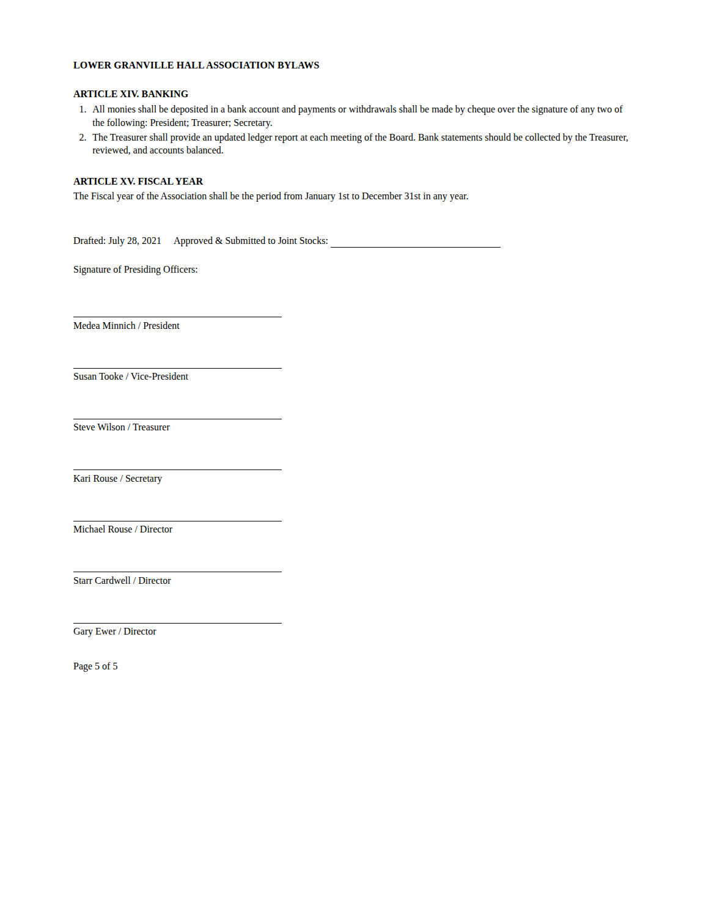LOWER GRANVILLE HALL ASSOCIATION BYLAWS
ARTICLE XIV. BANKING
All monies shall be deposited in a bank account and payments or withdrawals shall be made by cheque over the signature of any two of the following: President; Treasurer; Secretary.
The Treasurer shall provide an updated ledger report at each meeting of the Board. Bank statements should be collected by the Treasurer, reviewed, and accounts balanced.
ARTICLE XV. FISCAL YEAR
The Fiscal year of the Association shall be the period from January 1st to December 31st in any year.
Drafted: July 28, 2021 Approved & Submitted to Joint Stocks:
Signature of Presiding Officers:
Medea Minnich / President
Susan Tooke / Vice-President
Steve Wilson / Treasurer
Kari Rouse / Secretary
Michael Rouse / Director
Starr Cardwell / Director
Gary Ewer / Director
Page 5 of 5